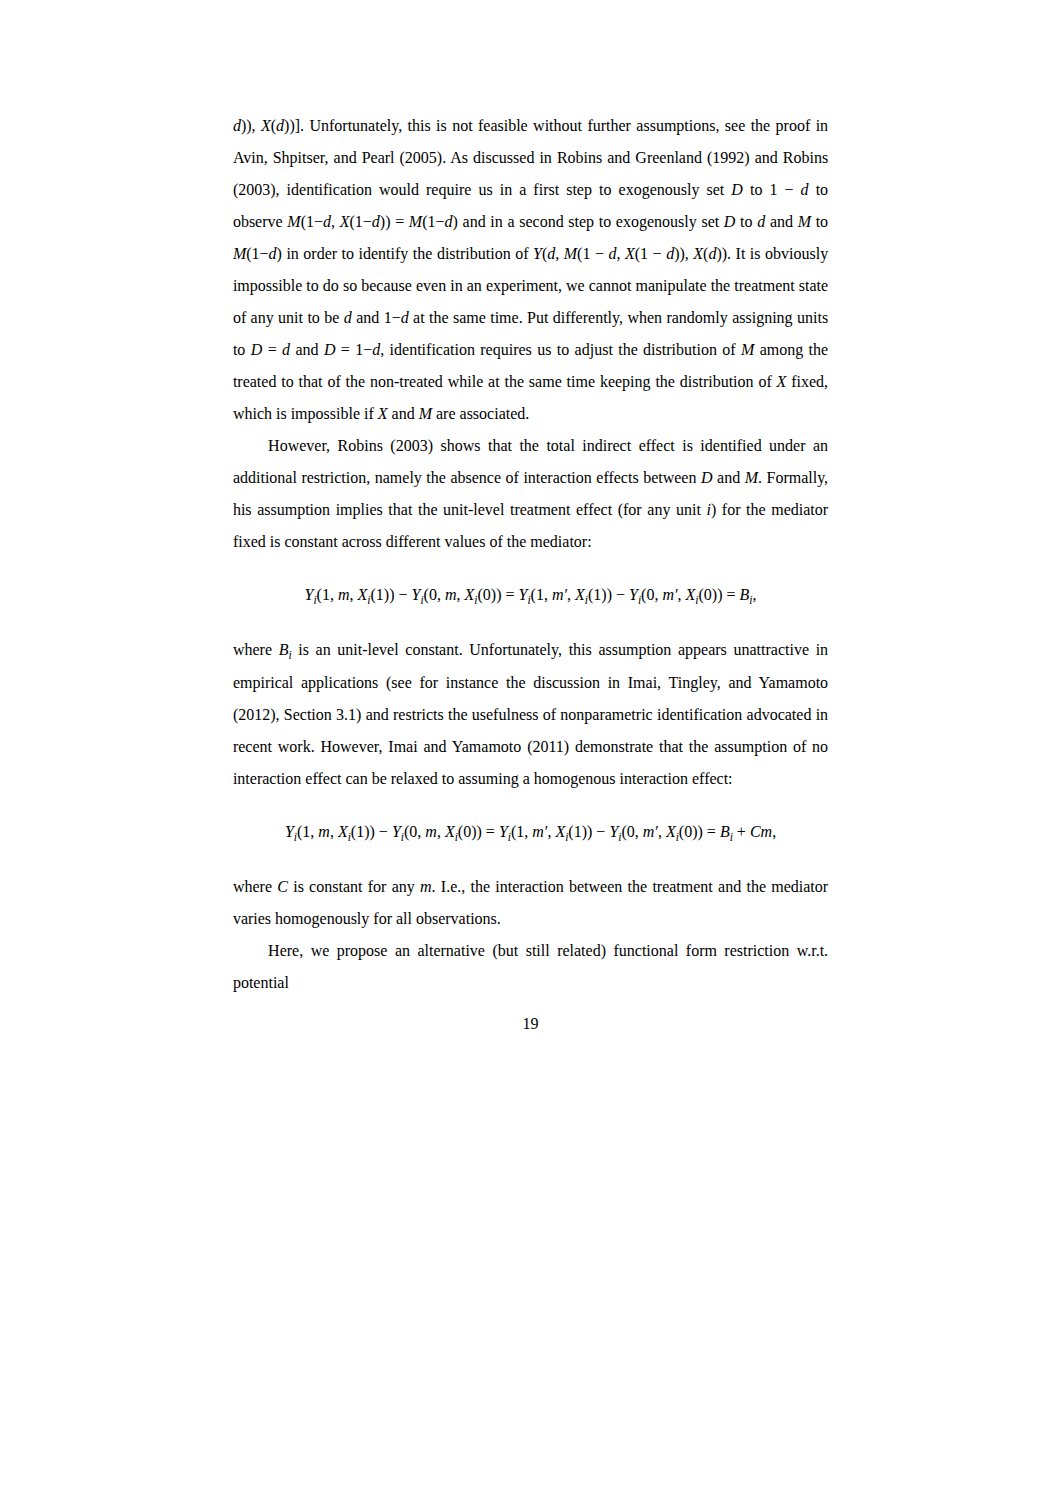d)), X(d))]. Unfortunately, this is not feasible without further assumptions, see the proof in Avin, Shpitser, and Pearl (2005). As discussed in Robins and Greenland (1992) and Robins (2003), identification would require us in a first step to exogenously set D to 1 − d to observe M(1−d, X(1−d)) = M(1−d) and in a second step to exogenously set D to d and M to M(1−d) in order to identify the distribution of Y(d, M(1 − d, X(1 − d)), X(d)). It is obviously impossible to do so because even in an experiment, we cannot manipulate the treatment state of any unit to be d and 1−d at the same time. Put differently, when randomly assigning units to D = d and D = 1−d, identification requires us to adjust the distribution of M among the treated to that of the non-treated while at the same time keeping the distribution of X fixed, which is impossible if X and M are associated.
However, Robins (2003) shows that the total indirect effect is identified under an additional restriction, namely the absence of interaction effects between D and M. Formally, his assumption implies that the unit-level treatment effect (for any unit i) for the mediator fixed is constant across different values of the mediator:
Yi(1, m, Xi(1)) − Yi(0, m, Xi(0)) = Yi(1, m′, Xi(1)) − Yi(0, m′, Xi(0)) = Bi,
where Bi is an unit-level constant. Unfortunately, this assumption appears unattractive in empirical applications (see for instance the discussion in Imai, Tingley, and Yamamoto (2012), Section 3.1) and restricts the usefulness of nonparametric identification advocated in recent work. However, Imai and Yamamoto (2011) demonstrate that the assumption of no interaction effect can be relaxed to assuming a homogenous interaction effect:
Yi(1, m, Xi(1)) − Yi(0, m, Xi(0)) = Yi(1, m′, Xi(1)) − Yi(0, m′, Xi(0)) = Bi + Cm,
where C is constant for any m. I.e., the interaction between the treatment and the mediator varies homogenously for all observations.
Here, we propose an alternative (but still related) functional form restriction w.r.t. potential
19